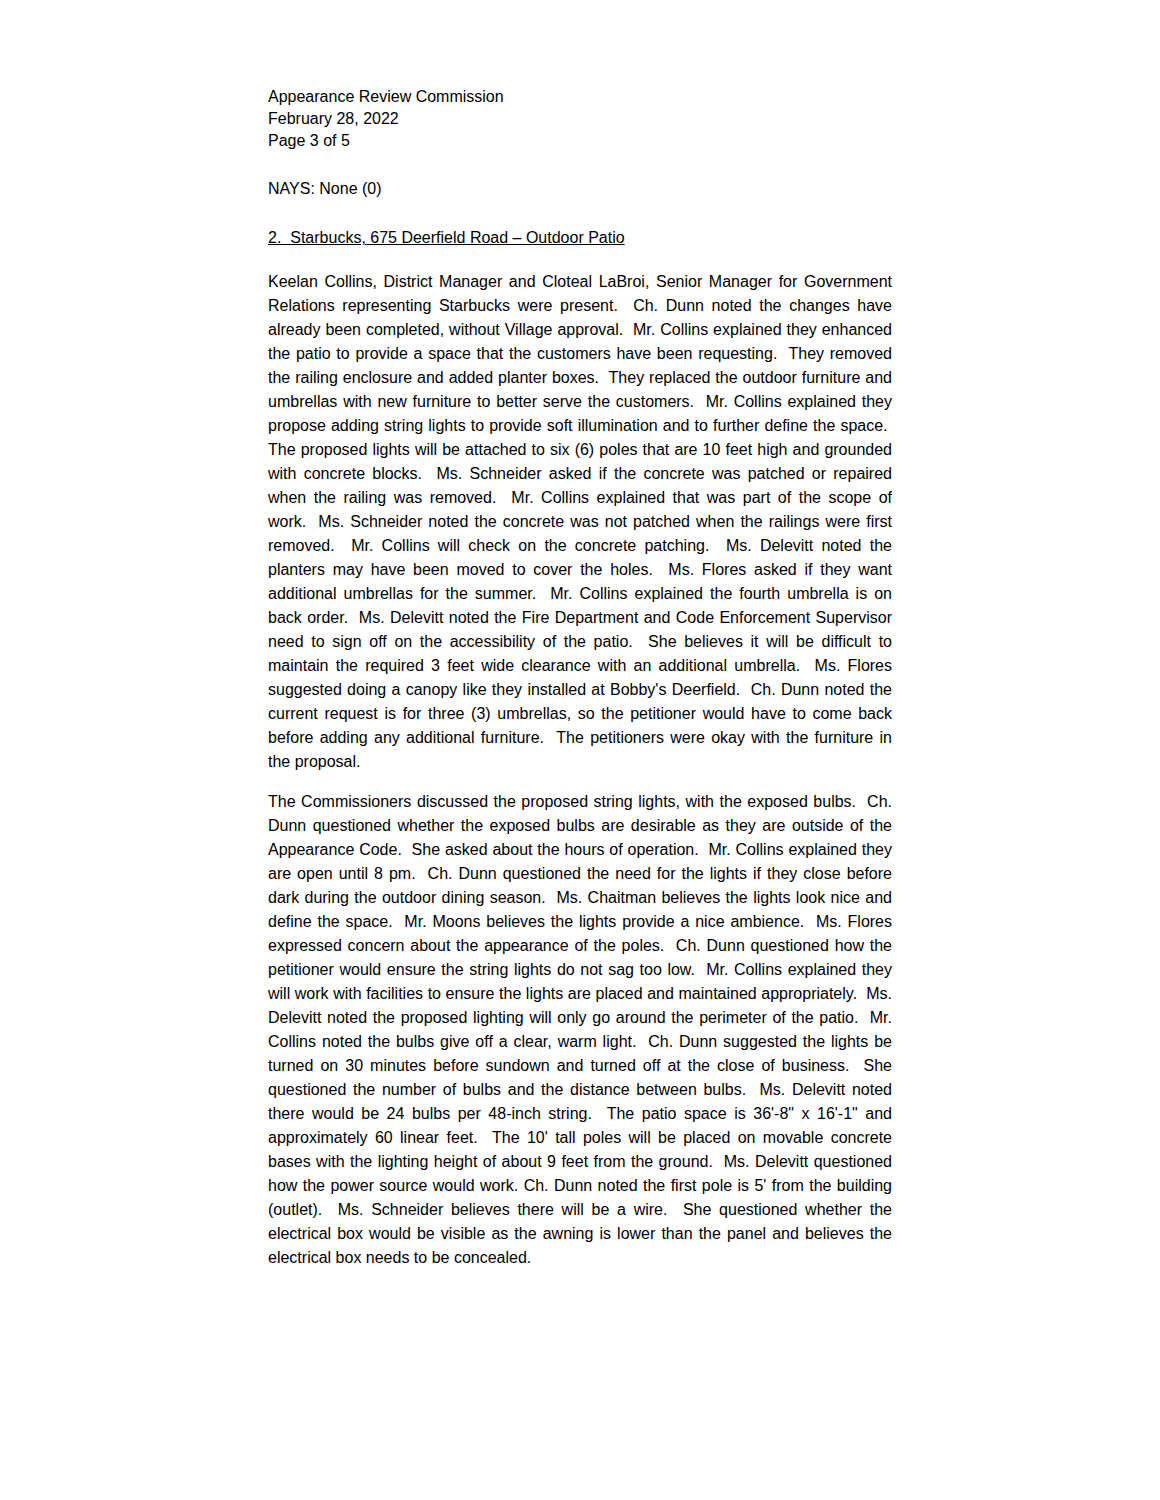Appearance Review Commission
February 28, 2022
Page 3 of 5
NAYS: None (0)
2. Starbucks, 675 Deerfield Road – Outdoor Patio
Keelan Collins, District Manager and Cloteal LaBroi, Senior Manager for Government Relations representing Starbucks were present. Ch. Dunn noted the changes have already been completed, without Village approval. Mr. Collins explained they enhanced the patio to provide a space that the customers have been requesting. They removed the railing enclosure and added planter boxes. They replaced the outdoor furniture and umbrellas with new furniture to better serve the customers. Mr. Collins explained they propose adding string lights to provide soft illumination and to further define the space. The proposed lights will be attached to six (6) poles that are 10 feet high and grounded with concrete blocks. Ms. Schneider asked if the concrete was patched or repaired when the railing was removed. Mr. Collins explained that was part of the scope of work. Ms. Schneider noted the concrete was not patched when the railings were first removed. Mr. Collins will check on the concrete patching. Ms. Delevitt noted the planters may have been moved to cover the holes. Ms. Flores asked if they want additional umbrellas for the summer. Mr. Collins explained the fourth umbrella is on back order. Ms. Delevitt noted the Fire Department and Code Enforcement Supervisor need to sign off on the accessibility of the patio. She believes it will be difficult to maintain the required 3 feet wide clearance with an additional umbrella. Ms. Flores suggested doing a canopy like they installed at Bobby's Deerfield. Ch. Dunn noted the current request is for three (3) umbrellas, so the petitioner would have to come back before adding any additional furniture. The petitioners were okay with the furniture in the proposal.
The Commissioners discussed the proposed string lights, with the exposed bulbs. Ch. Dunn questioned whether the exposed bulbs are desirable as they are outside of the Appearance Code. She asked about the hours of operation. Mr. Collins explained they are open until 8 pm. Ch. Dunn questioned the need for the lights if they close before dark during the outdoor dining season. Ms. Chaitman believes the lights look nice and define the space. Mr. Moons believes the lights provide a nice ambience. Ms. Flores expressed concern about the appearance of the poles. Ch. Dunn questioned how the petitioner would ensure the string lights do not sag too low. Mr. Collins explained they will work with facilities to ensure the lights are placed and maintained appropriately. Ms. Delevitt noted the proposed lighting will only go around the perimeter of the patio. Mr. Collins noted the bulbs give off a clear, warm light. Ch. Dunn suggested the lights be turned on 30 minutes before sundown and turned off at the close of business. She questioned the number of bulbs and the distance between bulbs. Ms. Delevitt noted there would be 24 bulbs per 48-inch string. The patio space is 36'-8" x 16'-1" and approximately 60 linear feet. The 10' tall poles will be placed on movable concrete bases with the lighting height of about 9 feet from the ground. Ms. Delevitt questioned how the power source would work. Ch. Dunn noted the first pole is 5' from the building (outlet). Ms. Schneider believes there will be a wire. She questioned whether the electrical box would be visible as the awning is lower than the panel and believes the electrical box needs to be concealed.